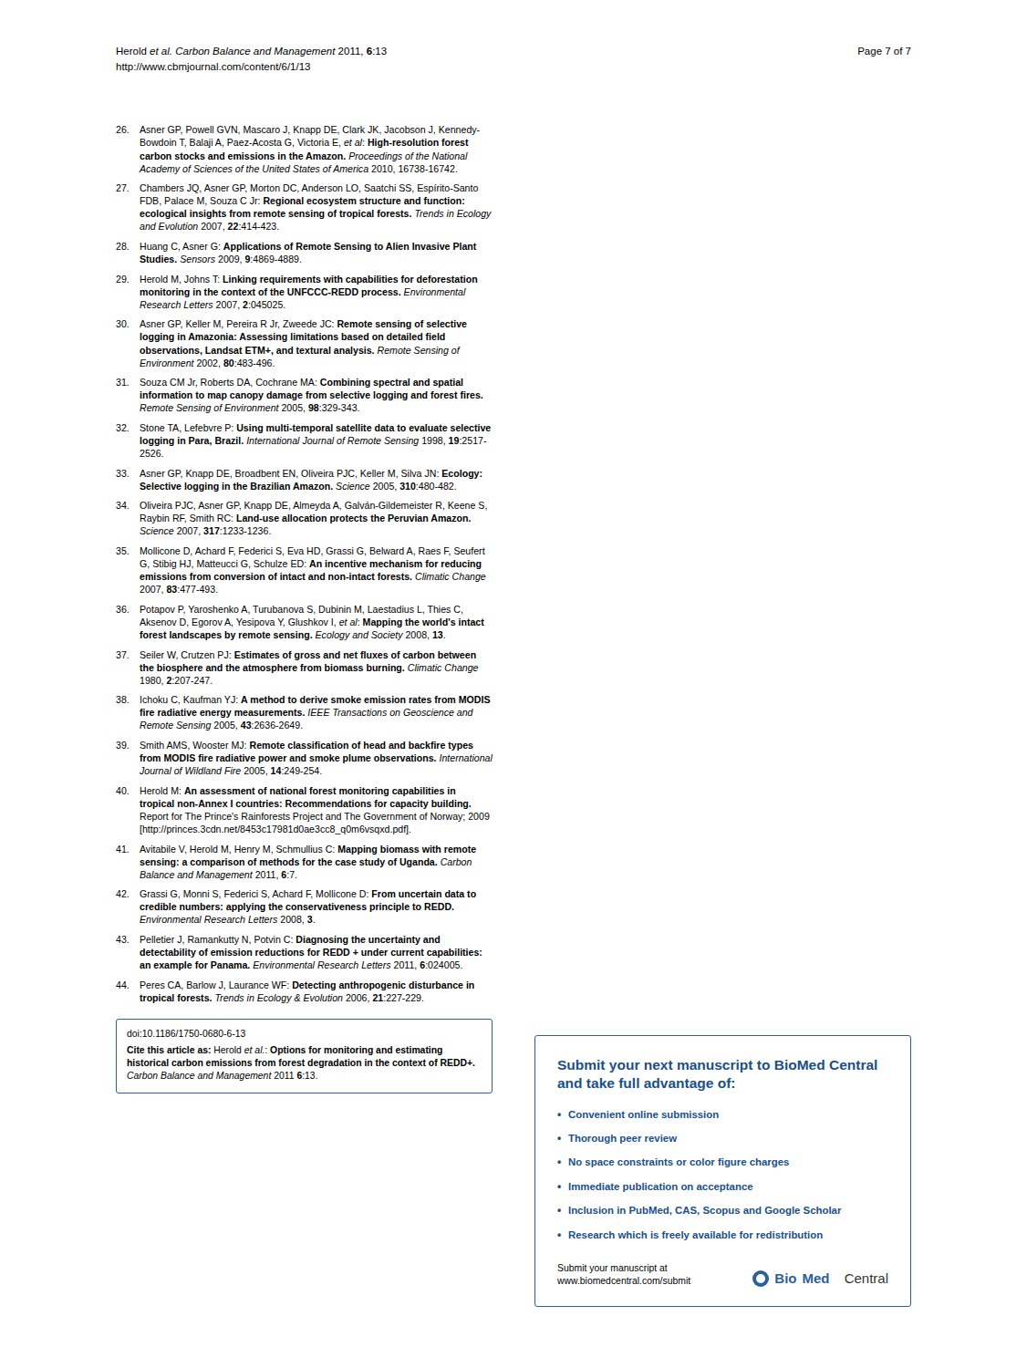Herold et al. Carbon Balance and Management 2011, 6:13
http://www.cbmjournal.com/content/6/1/13
Page 7 of 7
Asner GP, Powell GVN, Mascaro J, Knapp DE, Clark JK, Jacobson J, Kennedy-Bowdoin T, Balaji A, Paez-Acosta G, Victoria E, et al: High-resolution forest carbon stocks and emissions in the Amazon. Proceedings of the National Academy of Sciences of the United States of America 2010, 16738-16742.
Chambers JQ, Asner GP, Morton DC, Anderson LO, Saatchi SS, Espírito-Santo FDB, Palace M, Souza C Jr: Regional ecosystem structure and function: ecological insights from remote sensing of tropical forests. Trends in Ecology and Evolution 2007, 22:414-423.
Huang C, Asner G: Applications of Remote Sensing to Alien Invasive Plant Studies. Sensors 2009, 9:4869-4889.
Herold M, Johns T: Linking requirements with capabilities for deforestation monitoring in the context of the UNFCCC-REDD process. Environmental Research Letters 2007, 2:045025.
Asner GP, Keller M, Pereira R Jr, Zweede JC: Remote sensing of selective logging in Amazonia: Assessing limitations based on detailed field observations, Landsat ETM+, and textural analysis. Remote Sensing of Environment 2002, 80:483-496.
Souza CM Jr, Roberts DA, Cochrane MA: Combining spectral and spatial information to map canopy damage from selective logging and forest fires. Remote Sensing of Environment 2005, 98:329-343.
Stone TA, Lefebvre P: Using multi-temporal satellite data to evaluate selective logging in Para, Brazil. International Journal of Remote Sensing 1998, 19:2517-2526.
Asner GP, Knapp DE, Broadbent EN, Oliveira PJC, Keller M, Silva JN: Ecology: Selective logging in the Brazilian Amazon. Science 2005, 310:480-482.
Oliveira PJC, Asner GP, Knapp DE, Almeyda A, Galván-Gildemeister R, Keene S, Raybin RF, Smith RC: Land-use allocation protects the Peruvian Amazon. Science 2007, 317:1233-1236.
Mollicone D, Achard F, Federici S, Eva HD, Grassi G, Belward A, Raes F, Seufert G, Stibig HJ, Matteucci G, Schulze ED: An incentive mechanism for reducing emissions from conversion of intact and non-intact forests. Climatic Change 2007, 83:477-493.
Potapov P, Yaroshenko A, Turubanova S, Dubinin M, Laestadius L, Thies C, Aksenov D, Egorov A, Yesipova Y, Glushkov I, et al: Mapping the world's intact forest landscapes by remote sensing. Ecology and Society 2008, 13.
Seiler W, Crutzen PJ: Estimates of gross and net fluxes of carbon between the biosphere and the atmosphere from biomass burning. Climatic Change 1980, 2:207-247.
Ichoku C, Kaufman YJ: A method to derive smoke emission rates from MODIS fire radiative energy measurements. IEEE Transactions on Geoscience and Remote Sensing 2005, 43:2636-2649.
Smith AMS, Wooster MJ: Remote classification of head and backfire types from MODIS fire radiative power and smoke plume observations. International Journal of Wildland Fire 2005, 14:249-254.
Herold M: An assessment of national forest monitoring capabilities in tropical non-Annex I countries: Recommendations for capacity building. Report for The Prince's Rainforests Project and The Government of Norway; 2009 [http://princes.3cdn.net/8453c17981d0ae3cc8_q0m6vsqxd.pdf].
Avitabile V, Herold M, Henry M, Schmullius C: Mapping biomass with remote sensing: a comparison of methods for the case study of Uganda. Carbon Balance and Management 2011, 6:7.
Grassi G, Monni S, Federici S, Achard F, Mollicone D: From uncertain data to credible numbers: applying the conservativeness principle to REDD. Environmental Research Letters 2008, 3.
Pelletier J, Ramankutty N, Potvin C: Diagnosing the uncertainty and detectability of emission reductions for REDD + under current capabilities: an example for Panama. Environmental Research Letters 2011, 6:024005.
Peres CA, Barlow J, Laurance WF: Detecting anthropogenic disturbance in tropical forests. Trends in Ecology & Evolution 2006, 21:227-229.
doi:10.1186/1750-0680-6-13
Cite this article as: Herold et al.: Options for monitoring and estimating historical carbon emissions from forest degradation in the context of REDD+. Carbon Balance and Management 2011 6:13.
Submit your next manuscript to BioMed Central
and take full advantage of:
Convenient online submission
Thorough peer review
No space constraints or color figure charges
Immediate publication on acceptance
Inclusion in PubMed, CAS, Scopus and Google Scholar
Research which is freely available for redistribution
Submit your manuscript at
www.biomedcentral.com/submit
Bio Med Central